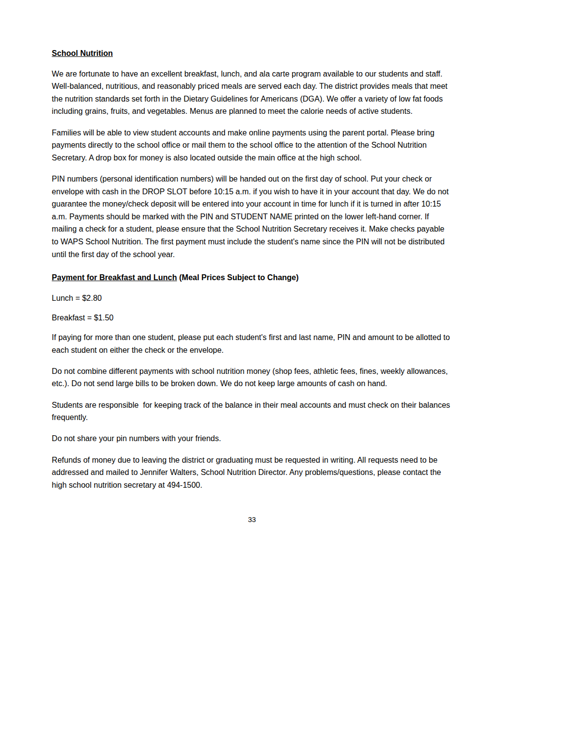School Nutrition
We are fortunate to have an excellent breakfast, lunch, and ala carte program available to our students and staff. Well-balanced, nutritious, and reasonably priced meals are served each day. The district provides meals that meet the nutrition standards set forth in the Dietary Guidelines for Americans (DGA). We offer a variety of low fat foods including grains, fruits, and vegetables. Menus are planned to meet the calorie needs of active students.
Families will be able to view student accounts and make online payments using the parent portal. Please bring payments directly to the school office or mail them to the school office to the attention of the School Nutrition Secretary. A drop box for money is also located outside the main office at the high school.
PIN numbers (personal identification numbers) will be handed out on the first day of school. Put your check or envelope with cash in the DROP SLOT before 10:15 a.m. if you wish to have it in your account that day. We do not guarantee the money/check deposit will be entered into your account in time for lunch if it is turned in after 10:15 a.m. Payments should be marked with the PIN and STUDENT NAME printed on the lower left-hand corner. If mailing a check for a student, please ensure that the School Nutrition Secretary receives it. Make checks payable to WAPS School Nutrition. The first payment must include the student's name since the PIN will not be distributed until the first day of the school year.
Payment for Breakfast and Lunch (Meal Prices Subject to Change)
Lunch = $2.80
Breakfast = $1.50
If paying for more than one student, please put each student's first and last name, PIN and amount to be allotted to each student on either the check or the envelope.
Do not combine different payments with school nutrition money (shop fees, athletic fees, fines, weekly allowances, etc.). Do not send large bills to be broken down. We do not keep large amounts of cash on hand.
Students are responsible for keeping track of the balance in their meal accounts and must check on their balances frequently.
Do not share your pin numbers with your friends.
Refunds of money due to leaving the district or graduating must be requested in writing. All requests need to be addressed and mailed to Jennifer Walters, School Nutrition Director. Any problems/questions, please contact the high school nutrition secretary at 494-1500.
33